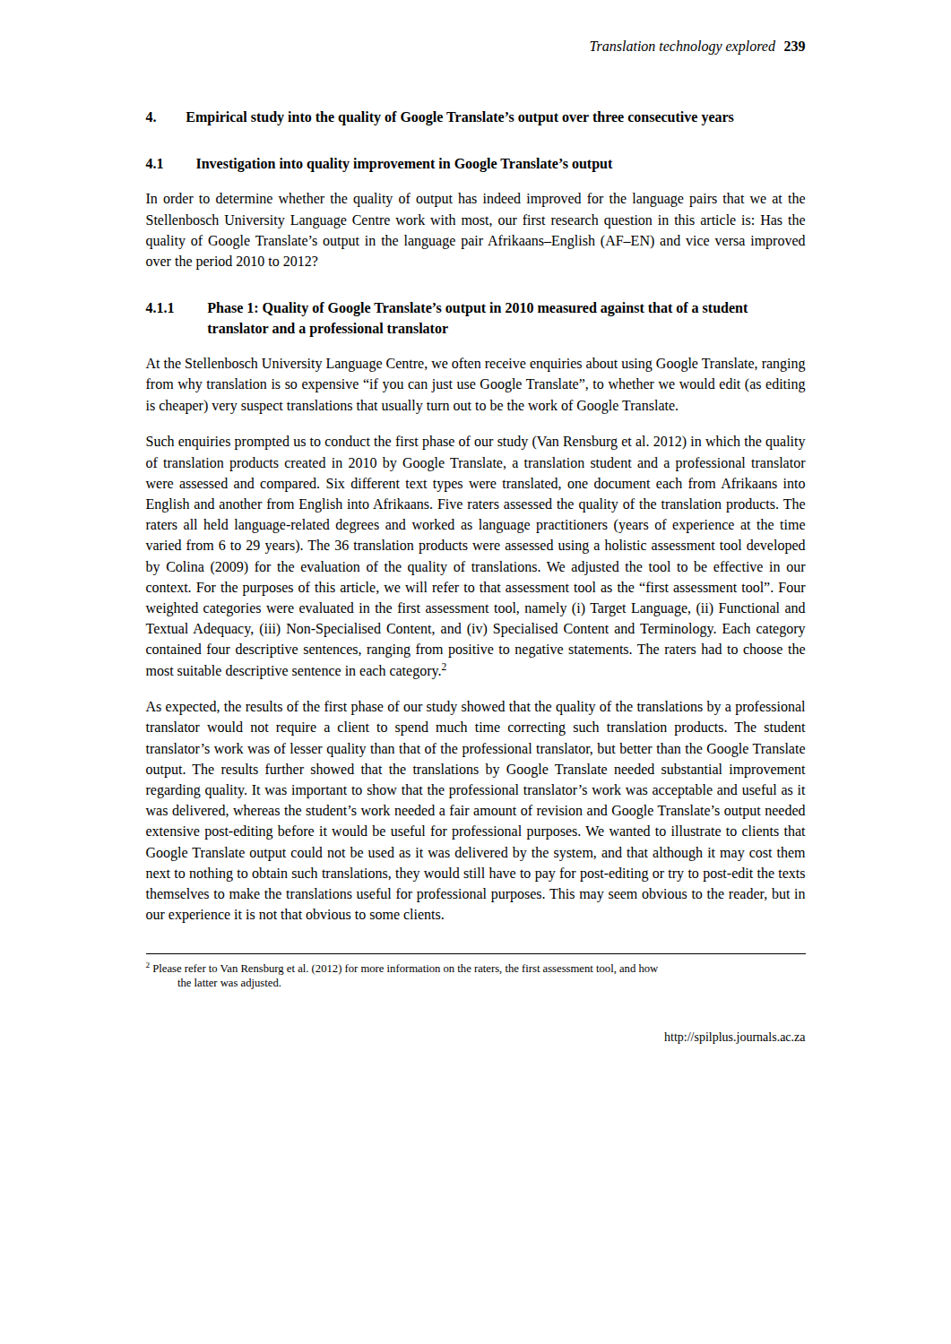Translation technology explored 239
4. Empirical study into the quality of Google Translate’s output over three consecutive years
4.1 Investigation into quality improvement in Google Translate’s output
In order to determine whether the quality of output has indeed improved for the language pairs that we at the Stellenbosch University Language Centre work with most, our first research question in this article is: Has the quality of Google Translate’s output in the language pair Afrikaans–English (AF–EN) and vice versa improved over the period 2010 to 2012?
4.1.1 Phase 1: Quality of Google Translate’s output in 2010 measured against that of a student translator and a professional translator
At the Stellenbosch University Language Centre, we often receive enquiries about using Google Translate, ranging from why translation is so expensive “if you can just use Google Translate”, to whether we would edit (as editing is cheaper) very suspect translations that usually turn out to be the work of Google Translate.
Such enquiries prompted us to conduct the first phase of our study (Van Rensburg et al. 2012) in which the quality of translation products created in 2010 by Google Translate, a translation student and a professional translator were assessed and compared. Six different text types were translated, one document each from Afrikaans into English and another from English into Afrikaans. Five raters assessed the quality of the translation products. The raters all held language-related degrees and worked as language practitioners (years of experience at the time varied from 6 to 29 years). The 36 translation products were assessed using a holistic assessment tool developed by Colina (2009) for the evaluation of the quality of translations. We adjusted the tool to be effective in our context. For the purposes of this article, we will refer to that assessment tool as the “first assessment tool”. Four weighted categories were evaluated in the first assessment tool, namely (i) Target Language, (ii) Functional and Textual Adequacy, (iii) Non-Specialised Content, and (iv) Specialised Content and Terminology. Each category contained four descriptive sentences, ranging from positive to negative statements. The raters had to choose the most suitable descriptive sentence in each category.2
As expected, the results of the first phase of our study showed that the quality of the translations by a professional translator would not require a client to spend much time correcting such translation products. The student translator’s work was of lesser quality than that of the professional translator, but better than the Google Translate output. The results further showed that the translations by Google Translate needed substantial improvement regarding quality. It was important to show that the professional translator’s work was acceptable and useful as it was delivered, whereas the student’s work needed a fair amount of revision and Google Translate’s output needed extensive post-editing before it would be useful for professional purposes. We wanted to illustrate to clients that Google Translate output could not be used as it was delivered by the system, and that although it may cost them next to nothing to obtain such translations, they would still have to pay for post-editing or try to post-edit the texts themselves to make the translations useful for professional purposes. This may seem obvious to the reader, but in our experience it is not that obvious to some clients.
2 Please refer to Van Rensburg et al. (2012) for more information on the raters, the first assessment tool, and how the latter was adjusted.
http://spilplus.journals.ac.za